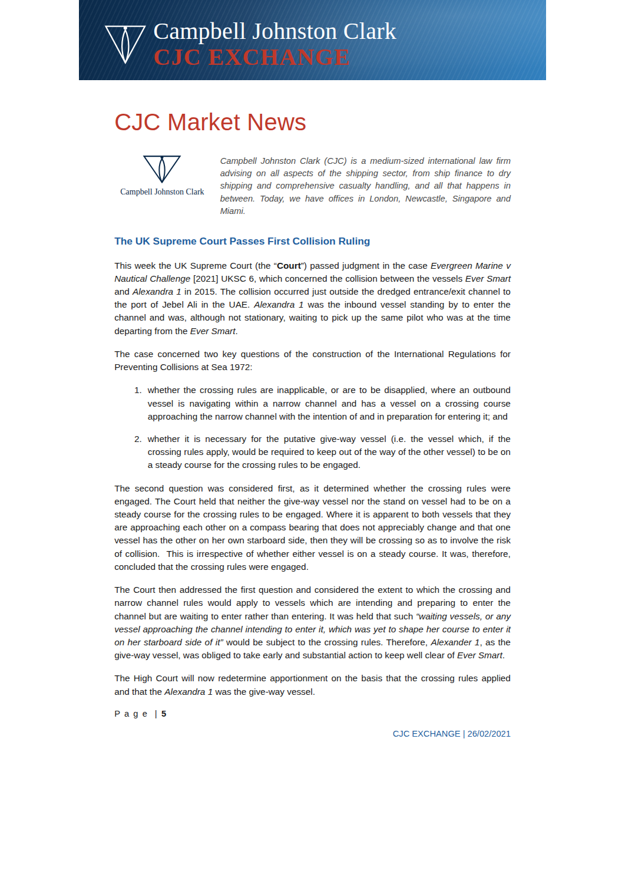Campbell Johnston Clark
CJC EXCHANGE
CJC Market News
Campbell Johnston Clark
Campbell Johnston Clark (CJC) is a medium-sized international law firm advising on all aspects of the shipping sector, from ship finance to dry shipping and comprehensive casualty handling, and all that happens in between. Today, we have offices in London, Newcastle, Singapore and Miami.
The UK Supreme Court Passes First Collision Ruling
This week the UK Supreme Court (the “Court”) passed judgment in the case Evergreen Marine v Nautical Challenge [2021] UKSC 6, which concerned the collision between the vessels Ever Smart and Alexandra 1 in 2015. The collision occurred just outside the dredged entrance/exit channel to the port of Jebel Ali in the UAE. Alexandra 1 was the inbound vessel standing by to enter the channel and was, although not stationary, waiting to pick up the same pilot who was at the time departing from the Ever Smart.
The case concerned two key questions of the construction of the International Regulations for Preventing Collisions at Sea 1972:
whether the crossing rules are inapplicable, or are to be disapplied, where an outbound vessel is navigating within a narrow channel and has a vessel on a crossing course approaching the narrow channel with the intention of and in preparation for entering it; and
whether it is necessary for the putative give-way vessel (i.e. the vessel which, if the crossing rules apply, would be required to keep out of the way of the other vessel) to be on a steady course for the crossing rules to be engaged.
The second question was considered first, as it determined whether the crossing rules were engaged. The Court held that neither the give-way vessel nor the stand on vessel had to be on a steady course for the crossing rules to be engaged. Where it is apparent to both vessels that they are approaching each other on a compass bearing that does not appreciably change and that one vessel has the other on her own starboard side, then they will be crossing so as to involve the risk of collision. This is irrespective of whether either vessel is on a steady course. It was, therefore, concluded that the crossing rules were engaged.
The Court then addressed the first question and considered the extent to which the crossing and narrow channel rules would apply to vessels which are intending and preparing to enter the channel but are waiting to enter rather than entering. It was held that such “waiting vessels, or any vessel approaching the channel intending to enter it, which was yet to shape her course to enter it on her starboard side of it” would be subject to the crossing rules. Therefore, Alexander 1, as the give-way vessel, was obliged to take early and substantial action to keep well clear of Ever Smart.
The High Court will now redetermine apportionment on the basis that the crossing rules applied and that the Alexandra 1 was the give-way vessel.
P a g e | 5
CJC EXCHANGE | 26/02/2021